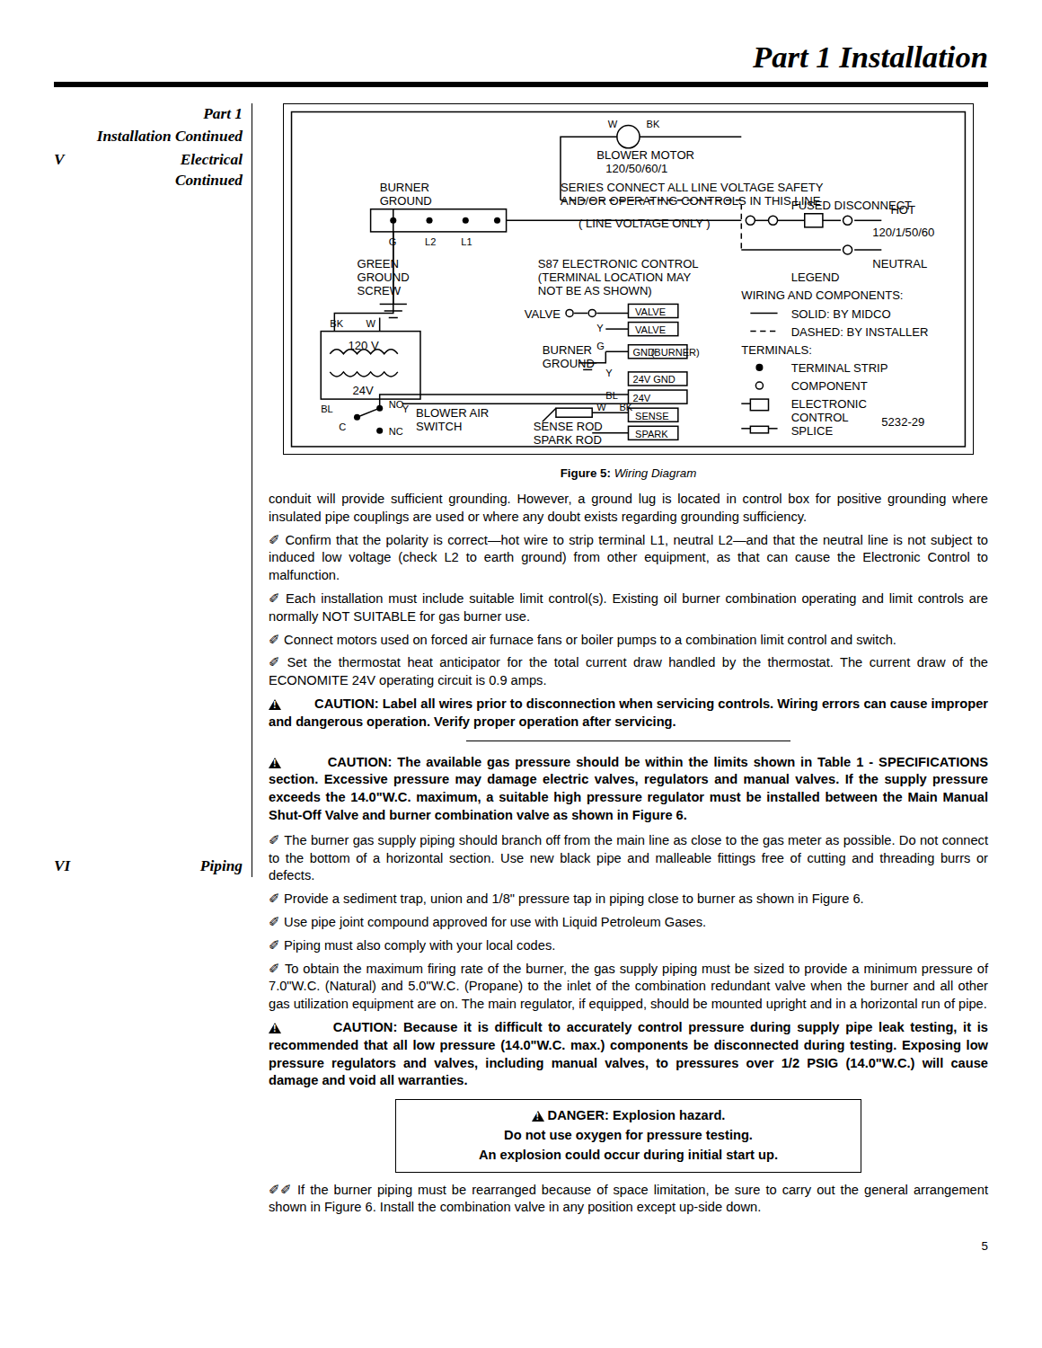Part 1 Installation
Part 1
Installation Continued
VElectrical
Continued
VI Piping
W BK BLOWER MOTOR 120/50/60/1 BURNER GROUND G L2 L1 GREEN GROUND SCREW SERIES CONNECT ALL LINE VOLTAGE SAFETY AND/OR OPERATING CONTROLS IN THIS LINE ( LINE VOLTAGE ONLY ) FUSED DISCONNECT HOT 120/1/50/60 NEUTRAL BK W 120 V 24V BL Y C NO NC BLOWER AIR SWITCH S87 ELECTRONIC CONTROL (TERMINAL LOCATION MAY NOT BE AS SHOWN) VALVE VALVE VALVE Y BURNER GROUND G GND (BURNER) 24V GND 24V Y BL SENSE SPARK W BK SENSE ROD SPARK ROD LEGEND WIRING AND COMPONENTS: SOLID: BY MIDCO DASHED: BY INSTALLER TERMINALS: TERMINAL STRIP COMPONENT ELECTRONIC CONTROL SPLICE 5232-29
Figure 5: Wiring Diagram
conduit will provide sufficient grounding. However, a ground lug is located in control box for positive grounding where insulated pipe couplings are used or where any doubt exists regarding grounding sufficiency.
Confirm that the polarity is correct—hot wire to strip terminal L1, neutral L2—and that the neutral line is not subject to induced low voltage (check L2 to earth ground) from other equipment, as that can cause the Electronic Control to malfunction.
Each installation must include suitable limit control(s). Existing oil burner combination operating and limit controls are normally NOT SUITABLE for gas burner use.
Connect motors used on forced air furnace fans or boiler pumps to a combination limit control and switch.
Set the thermostat heat anticipator for the total current draw handled by the thermostat. The current draw of the ECONOMITE 24V operating circuit is 0.9 amps.
CAUTION: Label all wires prior to disconnection when servicing controls. Wiring errors can cause improper and dangerous operation. Verify proper operation after servicing.
CAUTION: The available gas pressure should be within the limits shown in Table 1 - SPECIFICATIONS section. Excessive pressure may damage electric valves, regulators and manual valves. If the supply pressure exceeds the 14.0"W.C. maximum, a suitable high pressure regulator must be installed between the Main Manual Shut-Off Valve and burner combination valve as shown in Figure 6.
The burner gas supply piping should branch off from the main line as close to the gas meter as possible. Do not connect to the bottom of a horizontal section. Use new black pipe and malleable fittings free of cutting and threading burrs or defects.
Provide a sediment trap, union and 1/8" pressure tap in piping close to burner as shown in Figure 6.
Use pipe joint compound approved for use with Liquid Petroleum Gases.
Piping must also comply with your local codes.
To obtain the maximum firing rate of the burner, the gas supply piping must be sized to provide a minimum pressure of 7.0"W.C. (Natural) and 5.0"W.C. (Propane) to the inlet of the combination redundant valve when the burner and all other gas utilization equipment are on. The main regulator, if equipped, should be mounted upright and in a horizontal run of pipe.
CAUTION: Because it is difficult to accurately control pressure during supply pipe leak testing, it is recommended that all low pressure (14.0"W.C. max.) components be disconnected during testing. Exposing low pressure regulators and valves, including manual valves, to pressures over 1/2 PSIG (14.0"W.C.) will cause damage and void all warranties.
DANGER: Explosion hazard.
Do not use oxygen for pressure testing.
An explosion could occur during initial start up.
If the burner piping must be rearranged because of space limitation, be sure to carry out the general arrangement shown in Figure 6. Install the combination valve in any position except up-side down.
5